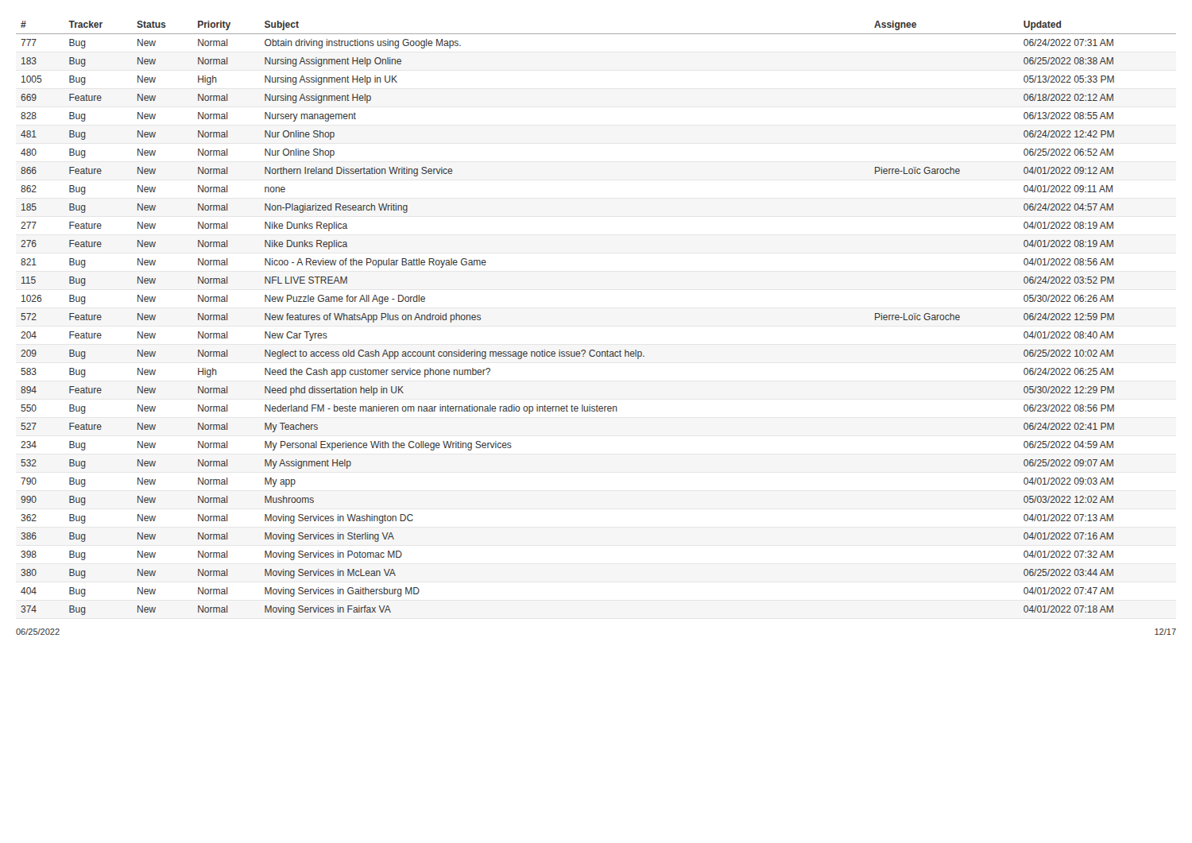| # | Tracker | Status | Priority | Subject | Assignee | Updated |
| --- | --- | --- | --- | --- | --- | --- |
| 777 | Bug | New | Normal | Obtain driving instructions using Google Maps. | | 06/24/2022 07:31 AM |
| 183 | Bug | New | Normal | Nursing Assignment Help Online | | 06/25/2022 08:38 AM |
| 1005 | Bug | New | High | Nursing Assignment Help in UK | | 05/13/2022 05:33 PM |
| 669 | Feature | New | Normal | Nursing Assignment Help | | 06/18/2022 02:12 AM |
| 828 | Bug | New | Normal | Nursery management | | 06/13/2022 08:55 AM |
| 481 | Bug | New | Normal | Nur Online Shop | | 06/24/2022 12:42 PM |
| 480 | Bug | New | Normal | Nur Online Shop | | 06/25/2022 06:52 AM |
| 866 | Feature | New | Normal | Northern Ireland Dissertation Writing Service | Pierre-Loïc Garoche | 04/01/2022 09:12 AM |
| 862 | Bug | New | Normal | none | | 04/01/2022 09:11 AM |
| 185 | Bug | New | Normal | Non-Plagiarized Research Writing | | 06/24/2022 04:57 AM |
| 277 | Feature | New | Normal | Nike Dunks Replica | | 04/01/2022 08:19 AM |
| 276 | Feature | New | Normal | Nike Dunks Replica | | 04/01/2022 08:19 AM |
| 821 | Bug | New | Normal | Nicoo - A Review of the Popular Battle Royale Game | | 04/01/2022 08:56 AM |
| 115 | Bug | New | Normal | NFL LIVE STREAM | | 06/24/2022 03:52 PM |
| 1026 | Bug | New | Normal | New Puzzle Game for All Age - Dordle | | 05/30/2022 06:26 AM |
| 572 | Feature | New | Normal | New features of WhatsApp Plus on Android phones | Pierre-Loïc Garoche | 06/24/2022 12:59 PM |
| 204 | Feature | New | Normal | New Car Tyres | | 04/01/2022 08:40 AM |
| 209 | Bug | New | Normal | Neglect to access old Cash App account considering message notice issue? Contact help. | | 06/25/2022 10:02 AM |
| 583 | Bug | New | High | Need the Cash app customer service phone number? | | 06/24/2022 06:25 AM |
| 894 | Feature | New | Normal | Need phd dissertation help in UK | | 05/30/2022 12:29 PM |
| 550 | Bug | New | Normal | Nederland FM - beste manieren om naar internationale radio op internet te luisteren | | 06/23/2022 08:56 PM |
| 527 | Feature | New | Normal | My Teachers | | 06/24/2022 02:41 PM |
| 234 | Bug | New | Normal | My Personal Experience With the College Writing Services | | 06/25/2022 04:59 AM |
| 532 | Bug | New | Normal | My Assignment Help | | 06/25/2022 09:07 AM |
| 790 | Bug | New | Normal | My app | | 04/01/2022 09:03 AM |
| 990 | Bug | New | Normal | Mushrooms | | 05/03/2022 12:02 AM |
| 362 | Bug | New | Normal | Moving Services in Washington DC | | 04/01/2022 07:13 AM |
| 386 | Bug | New | Normal | Moving Services in Sterling VA | | 04/01/2022 07:16 AM |
| 398 | Bug | New | Normal | Moving Services in Potomac MD | | 04/01/2022 07:32 AM |
| 380 | Bug | New | Normal | Moving Services in McLean VA | | 06/25/2022 03:44 AM |
| 404 | Bug | New | Normal | Moving Services in Gaithersburg MD | | 04/01/2022 07:47 AM |
| 374 | Bug | New | Normal | Moving Services in Fairfax VA | | 04/01/2022 07:18 AM |
06/25/2022 12/17